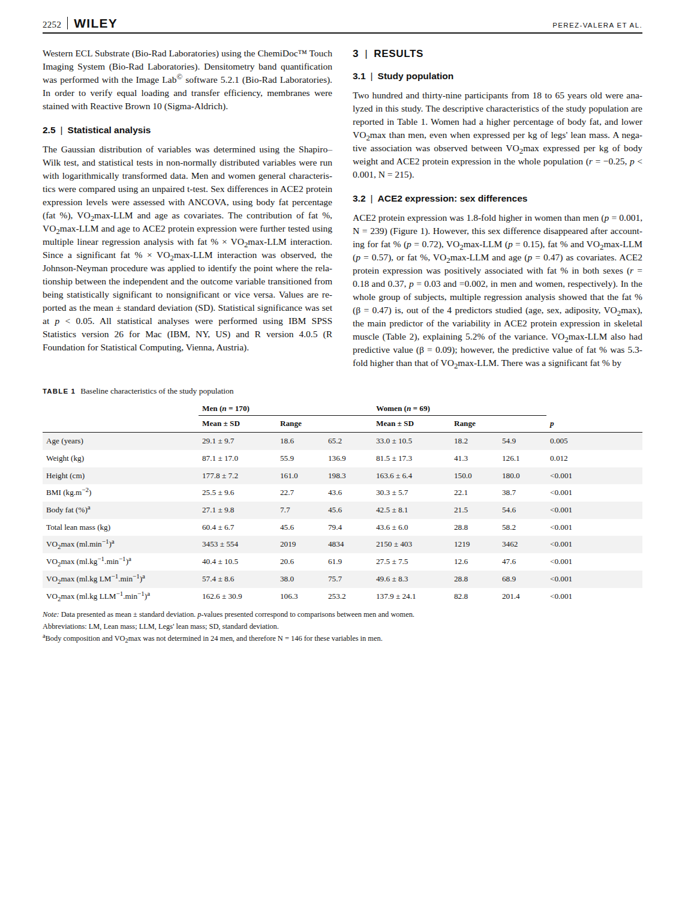2252 WILEY
Perez-Valera et al.
Western ECL Substrate (Bio-Rad Laboratories) using the ChemiDoc™ Touch Imaging System (Bio-Rad Laboratories). Densitometry band quantification was performed with the Image Lab© software 5.2.1 (Bio-Rad Laboratories). In order to verify equal loading and transfer efficiency, membranes were stained with Reactive Brown 10 (Sigma-Aldrich).
2.5|Statistical analysis
The Gaussian distribution of variables was determined using the Shapiro–Wilk test, and statistical tests in non-normally distributed variables were run with logarithmically transformed data. Men and women general characteristics were compared using an unpaired t-test. Sex differences in ACE2 protein expression levels were assessed with ANCOVA, using body fat percentage (fat %), VO2max-LLM and age as covariates. The contribution of fat %, VO2max-LLM and age to ACE2 protein expression were further tested using multiple linear regression analysis with fat % × VO2max-LLM interaction. Since a significant fat % × VO2max-LLM interaction was observed, the Johnson-Neyman procedure was applied to identify the point where the relationship between the independent and the outcome variable transitioned from being statistically significant to nonsignificant or vice versa. Values are reported as the mean ± standard deviation (SD). Statistical significance was set at p < 0.05. All statistical analyses were performed using IBM SPSS Statistics version 26 for Mac (IBM, NY, US) and R version 4.0.5 (R Foundation for Statistical Computing, Vienna, Austria).
3|RESULTS
3.1|Study population
Two hundred and thirty-nine participants from 18 to 65 years old were analyzed in this study. The descriptive characteristics of the study population are reported in Table 1. Women had a higher percentage of body fat, and lower VO2max than men, even when expressed per kg of legs' lean mass. A negative association was observed between VO2max expressed per kg of body weight and ACE2 protein expression in the whole population (r = −0.25, p < 0.001, N = 215).
3.2|ACE2 expression: sex differences
ACE2 protein expression was 1.8-fold higher in women than men (p = 0.001, N = 239) (Figure 1). However, this sex difference disappeared after accounting for fat % (p = 0.72), VO2max-LLM (p = 0.15), fat % and VO2max-LLM (p = 0.57), or fat %, VO2max-LLM and age (p = 0.47) as covariates. ACE2 protein expression was positively associated with fat % in both sexes (r = 0.18 and 0.37, p = 0.03 and =0.002, in men and women, respectively). In the whole group of subjects, multiple regression analysis showed that the fat % (β = 0.47) is, out of the 4 predictors studied (age, sex, adiposity, VO2max), the main predictor of the variability in ACE2 protein expression in skeletal muscle (Table 2), explaining 5.2% of the variance. VO2max-LLM also had predictive value (β = 0.09); however, the predictive value of fat % was 5.3-fold higher than that of VO2max-LLM. There was a significant fat % by
TABLE 1 Baseline characteristics of the study population
| | Men ( n = 170) | Women ( n = 69) | |
| --- | --- | --- | --- |
| | Mean ± SD | Range | Mean ± SD | Range | p |
| Age (years) | 29.1 ± 9.7 | 18.6 | 65.2 | 33.0 ± 10.5 | 18.2 | 54.9 | 0.005 |
| Weight (kg) | 87.1 ± 17.0 | 55.9 | 136.9 | 81.5 ± 17.3 | 41.3 | 126.1 | 0.012 |
| Height (cm) | 177.8 ± 7.2 | 161.0 | 198.3 | 163.6 ± 6.4 | 150.0 | 180.0 | <0.001 |
| BMI (kg.m −2 ) | 25.5 ± 9.6 | 22.7 | 43.6 | 30.3 ± 5.7 | 22.1 | 38.7 | <0.001 |
| Body fat (%) a | 27.1 ± 9.8 | 7.7 | 45.6 | 42.5 ± 8.1 | 21.5 | 54.6 | <0.001 |
| Total lean mass (kg) | 60.4 ± 6.7 | 45.6 | 79.4 | 43.6 ± 6.0 | 28.8 | 58.2 | <0.001 |
| VO 2 max (ml.min −1 ) a | 3453 ± 554 | 2019 | 4834 | 2150 ± 403 | 1219 | 3462 | <0.001 |
| VO 2 max (ml.kg −1 .min −1 ) a | 40.4 ± 10.5 | 20.6 | 61.9 | 27.5 ± 7.5 | 12.6 | 47.6 | <0.001 |
| VO 2 max (ml.kg LM −1 .min −1 ) a | 57.4 ± 8.6 | 38.0 | 75.7 | 49.6 ± 8.3 | 28.8 | 68.9 | <0.001 |
| VO 2 max (ml.kg LLM −1 .min −1 ) a | 162.6 ± 30.9 | 106.3 | 253.2 | 137.9 ± 24.1 | 82.8 | 201.4 | <0.001 |
Note: Data presented as mean ± standard deviation. p-values presented correspond to comparisons between men and women.
Abbreviations: LM, Lean mass; LLM, Legs' lean mass; SD, standard deviation.
aBody composition and VO2max was not determined in 24 men, and therefore N = 146 for these variables in men.